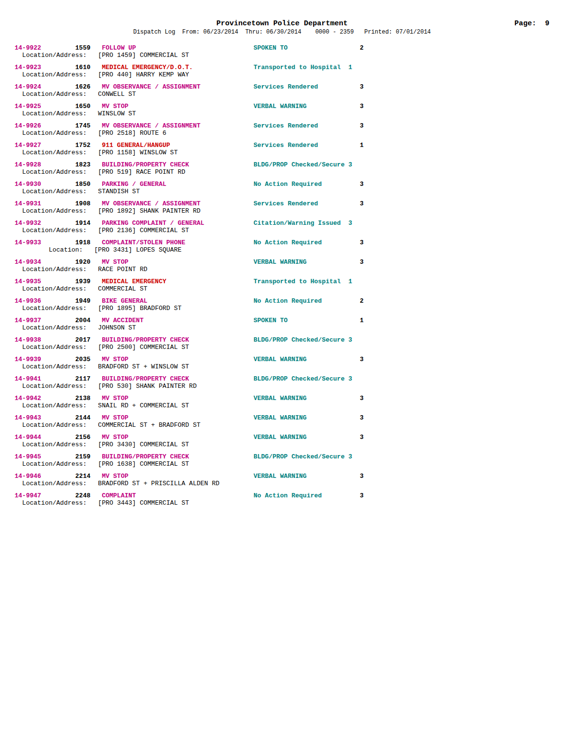Provincetown Police Department Page: 9
Dispatch Log From: 06/23/2014 Thru: 06/30/2014 0000 - 2359 Printed: 07/01/2014
14-99221559 FOLLOW UP SPOKEN TO 2
Location/Address: [PRO 1459] COMMERCIAL ST
14-99231610 MEDICAL EMERGENCY/D.O.T. Transported to Hospital 1
Location/Address: [PRO 440] HARRY KEMP WAY
14-99241626 MV OBSERVANCE / ASSIGNMENT Services Rendered 3
Location/Address: CONWELL ST
14-99251650 MV STOP VERBAL WARNING 3
Location/Address: WINSLOW ST
14-99261745 MV OBSERVANCE / ASSIGNMENT Services Rendered 3
Location/Address: [PRO 2518] ROUTE 6
14-99271752911 GENERAL/HANGUP Services Rendered 1
Location/Address: [PRO 1158] WINSLOW ST
14-99281823 BUILDING/PROPERTY CHECK BLDG/PROP Checked/Secure 3
Location/Address: [PRO 519] RACE POINT RD
14-99301850 PARKING / GENERAL No Action Required 3
Location/Address: STANDISH ST
14-99311908 MV OBSERVANCE / ASSIGNMENT Services Rendered 3
Location/Address: [PRO 1892] SHANK PAINTER RD
14-99321914 PARKING COMPLAINT / GENERAL Citation/Warning Issued 3
Location/Address: [PRO 2136] COMMERCIAL ST
14-99331918 COMPLAINT/STOLEN PHONE No Action Required 3
Location: [PRO 3431] LOPES SQUARE
14-99341920 MV STOP VERBAL WARNING 3
Location/Address: RACE POINT RD
14-99351939 MEDICAL EMERGENCY Transported to Hospital 1
Location/Address: COMMERCIAL ST
14-99361949 BIKE GENERAL No Action Required 2
Location/Address: [PRO 1895] BRADFORD ST
14-99372004 MV ACCIDENT SPOKEN TO 1
Location/Address: JOHNSON ST
14-99382017 BUILDING/PROPERTY CHECK BLDG/PROP Checked/Secure 3
Location/Address: [PRO 2500] COMMERCIAL ST
14-99392035 MV STOP VERBAL WARNING 3
Location/Address: BRADFORD ST + WINSLOW ST
14-99412117 BUILDING/PROPERTY CHECK BLDG/PROP Checked/Secure 3
Location/Address: [PRO 530] SHANK PAINTER RD
14-99422138 MV STOP VERBAL WARNING 3
Location/Address: SNAIL RD + COMMERCIAL ST
14-99432144 MV STOP VERBAL WARNING 3
Location/Address: COMMERCIAL ST + BRADFORD ST
14-99442156 MV STOP VERBAL WARNING 3
Location/Address: [PRO 3430] COMMERCIAL ST
14-99452159 BUILDING/PROPERTY CHECK BLDG/PROP Checked/Secure 3
Location/Address: [PRO 1638] COMMERCIAL ST
14-99462214 MV STOP VERBAL WARNING 3
Location/Address: BRADFORD ST + PRISCILLA ALDEN RD
14-99472248 COMPLAINT No Action Required 3
Location/Address: [PRO 3443] COMMERCIAL ST